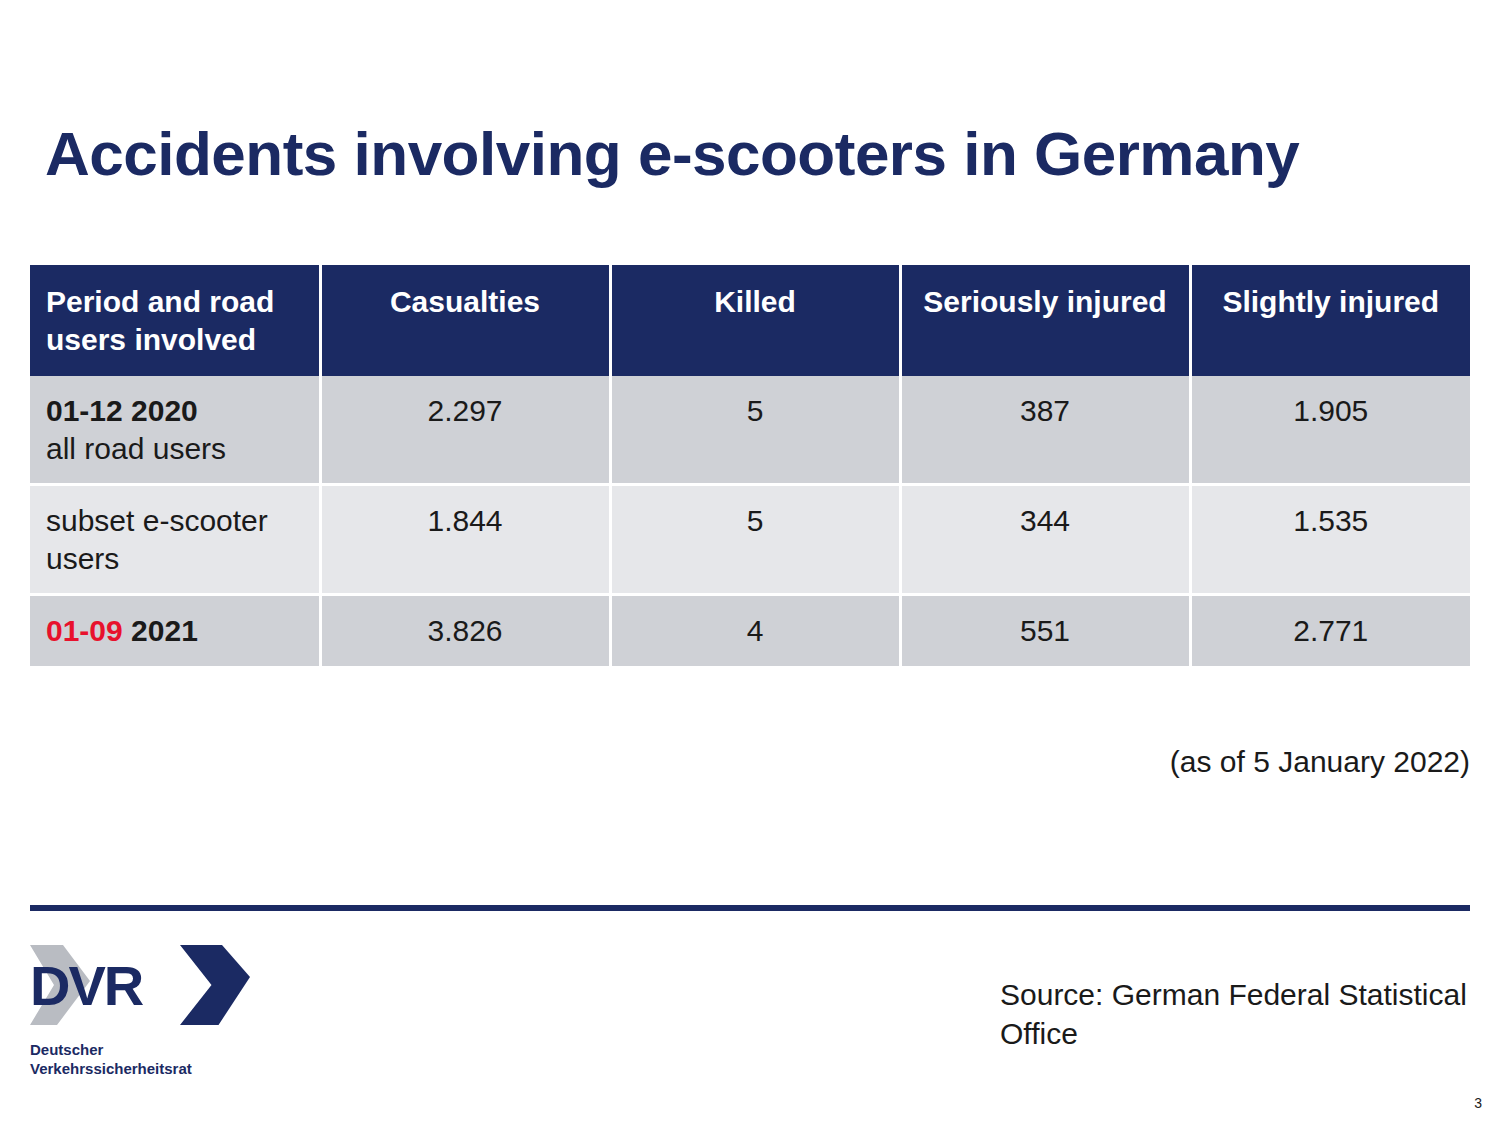Accidents involving e-scooters in Germany
| Period and road users involved | Casualties | Killed | Seriously injured | Slightly injured |
| --- | --- | --- | --- | --- |
| 01-12 2020 all road users | 2.297 | 5 | 387 | 1.905 |
| subset e-scooter users | 1.844 | 5 | 344 | 1.535 |
| 01-09 2021 | 3.826 | 4 | 551 | 2.771 |
(as of 5 January 2022)
DVR
Deutscher
Verkehrssicherheitsrat
Source: German Federal Statistical Office
3